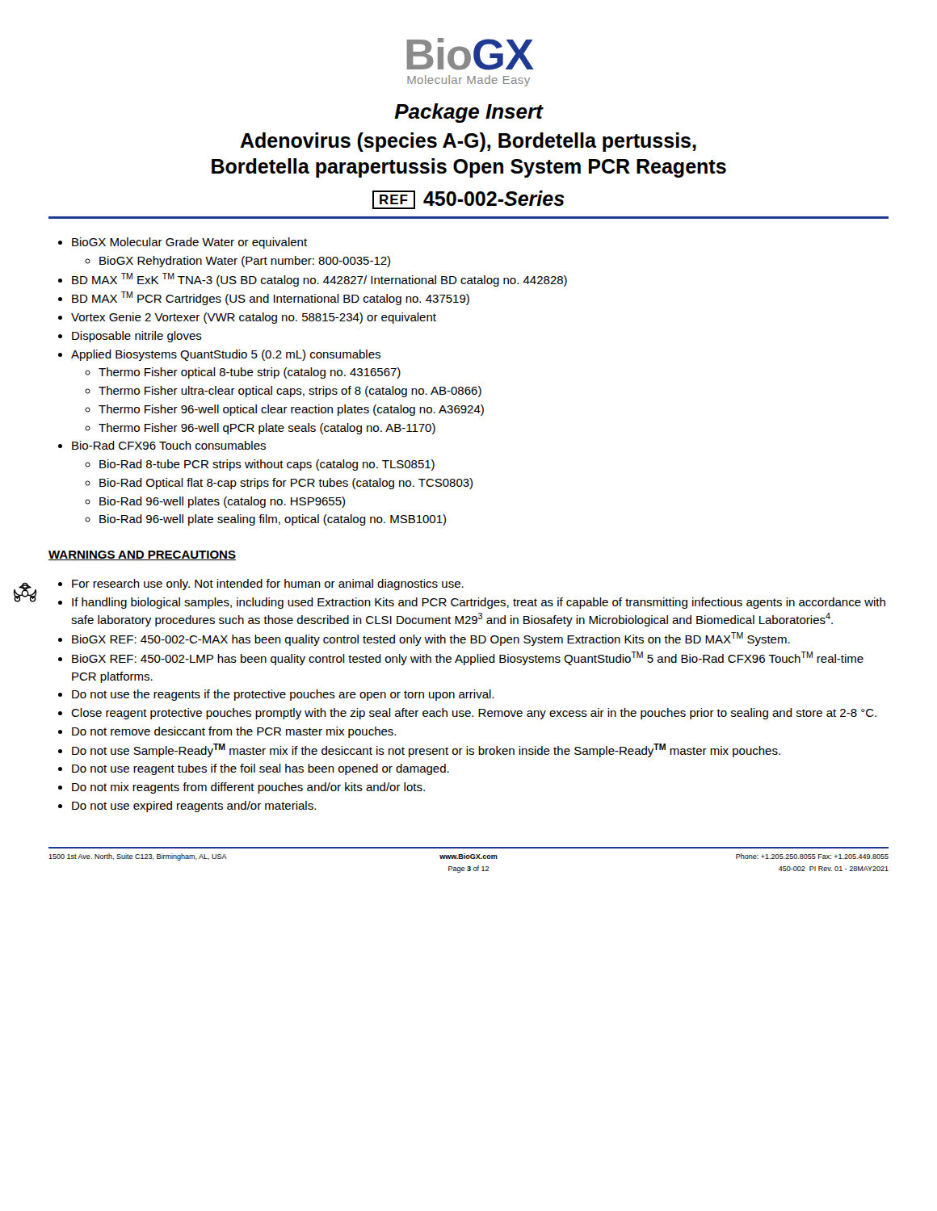BioGX
Molecular Made Easy
Package Insert
Adenovirus (species A-G), Bordetella pertussis,
Bordetella parapertussis Open System PCR Reagents
REF 450-002-Series
BioGX Molecular Grade Water or equivalent
BioGX Rehydration Water (Part number: 800-0035-12)
BD MAX TM ExK TM TNA-3 (US BD catalog no. 442827/ International BD catalog no. 442828)
BD MAX TM PCR Cartridges (US and International BD catalog no. 437519)
Vortex Genie 2 Vortexer (VWR catalog no. 58815-234) or equivalent
Disposable nitrile gloves
Applied Biosystems QuantStudio 5 (0.2 mL) consumables
Thermo Fisher optical 8-tube strip (catalog no. 4316567)
Thermo Fisher ultra-clear optical caps, strips of 8 (catalog no. AB-0866)
Thermo Fisher 96-well optical clear reaction plates (catalog no. A36924)
Thermo Fisher 96-well qPCR plate seals (catalog no. AB-1170)
Bio-Rad CFX96 Touch consumables
Bio-Rad 8-tube PCR strips without caps (catalog no. TLS0851)
Bio-Rad Optical flat 8-cap strips for PCR tubes (catalog no. TCS0803)
Bio-Rad 96-well plates (catalog no. HSP9655)
Bio-Rad 96-well plate sealing film, optical (catalog no. MSB1001)
WARNINGS AND PRECAUTIONS
For research use only. Not intended for human or animal diagnostics use.
If handling biological samples, including used Extraction Kits and PCR Cartridges, treat as if capable of transmitting infectious agents in accordance with safe laboratory procedures such as those described in CLSI Document M293 and in Biosafety in Microbiological and Biomedical Laboratories4.
BioGX REF: 450-002-C-MAX has been quality control tested only with the BD Open System Extraction Kits on the BD MAXTM System.
BioGX REF: 450-002-LMP has been quality control tested only with the Applied Biosystems QuantStudioTM 5 and Bio-Rad CFX96 TouchTM real-time PCR platforms.
Do not use the reagents if the protective pouches are open or torn upon arrival.
Close reagent protective pouches promptly with the zip seal after each use. Remove any excess air in the pouches prior to sealing and store at 2-8 °C.
Do not remove desiccant from the PCR master mix pouches.
Do not use Sample-ReadyTM master mix if the desiccant is not present or is broken inside the Sample-ReadyTM master mix pouches.
Do not use reagent tubes if the foil seal has been opened or damaged.
Do not mix reagents from different pouches and/or kits and/or lots.
Do not use expired reagents and/or materials.
1500 1st Ave. North, Suite C123, Birmingham, AL, USA
www.BioGX.com
Phone: +1.205.250.8055 Fax: +1.205.449.8055
Page 3 of 12
450-002 PI Rev. 01 - 28MAY2021